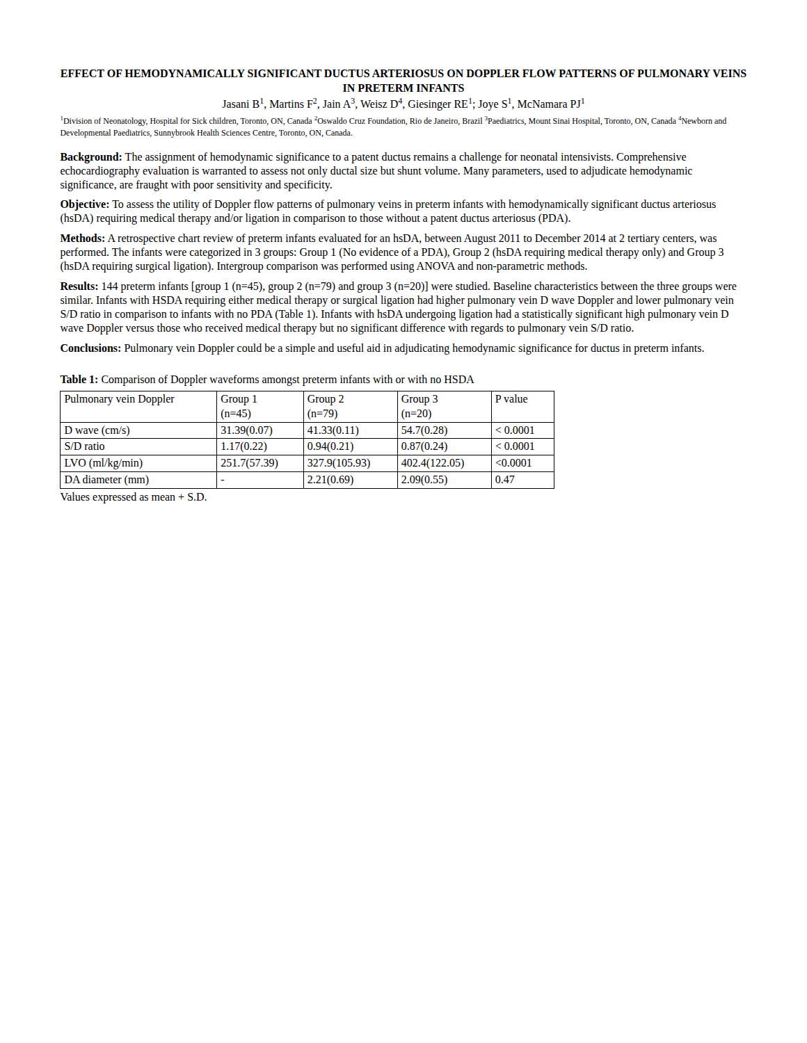Effect of Hemodynamically Significant Ductus Arteriosus on Doppler Flow Patterns of Pulmonary Veins in Preterm Infants
Jasani B1, Martins F2, Jain A3, Weisz D4, Giesinger RE1; Joye S1, McNamara PJ1
1Division of Neonatology, Hospital for Sick children, Toronto, ON, Canada 2Oswaldo Cruz Foundation, Rio de Janeiro, Brazil 3Paediatrics, Mount Sinai Hospital, Toronto, ON, Canada 4Newborn and Developmental Paediatrics, Sunnybrook Health Sciences Centre, Toronto, ON, Canada.
Background: The assignment of hemodynamic significance to a patent ductus remains a challenge for neonatal intensivists. Comprehensive echocardiography evaluation is warranted to assess not only ductal size but shunt volume. Many parameters, used to adjudicate hemodynamic significance, are fraught with poor sensitivity and specificity.
Objective: To assess the utility of Doppler flow patterns of pulmonary veins in preterm infants with hemodynamically significant ductus arteriosus (hsDA) requiring medical therapy and/or ligation in comparison to those without a patent ductus arteriosus (PDA).
Methods: A retrospective chart review of preterm infants evaluated for an hsDA, between August 2011 to December 2014 at 2 tertiary centers, was performed. The infants were categorized in 3 groups: Group 1 (No evidence of a PDA), Group 2 (hsDA requiring medical therapy only) and Group 3 (hsDA requiring surgical ligation). Intergroup comparison was performed using ANOVA and non-parametric methods.
Results: 144 preterm infants [group 1 (n=45), group 2 (n=79) and group 3 (n=20)] were studied. Baseline characteristics between the three groups were similar. Infants with HSDA requiring either medical therapy or surgical ligation had higher pulmonary vein D wave Doppler and lower pulmonary vein S/D ratio in comparison to infants with no PDA (Table 1). Infants with hsDA undergoing ligation had a statistically significant high pulmonary vein D wave Doppler versus those who received medical therapy but no significant difference with regards to pulmonary vein S/D ratio.
Conclusions: Pulmonary vein Doppler could be a simple and useful aid in adjudicating hemodynamic significance for ductus in preterm infants.
Table 1: Comparison of Doppler waveforms amongst preterm infants with or with no HSDA
| Pulmonary vein Doppler | Group 1 (n=45) | Group 2 (n=79) | Group 3 (n=20) | P value |
| D wave (cm/s) | 31.39(0.07) | 41.33(0.11) | 54.7(0.28) | < 0.0001 |
| S/D ratio | 1.17(0.22) | 0.94(0.21) | 0.87(0.24) | < 0.0001 |
| LVO (ml/kg/min) | 251.7(57.39) | 327.9(105.93) | 402.4(122.05) | <0.0001 |
| DA diameter (mm) | - | 2.21(0.69) | 2.09(0.55) | 0.47 |
Values expressed as mean + S.D.